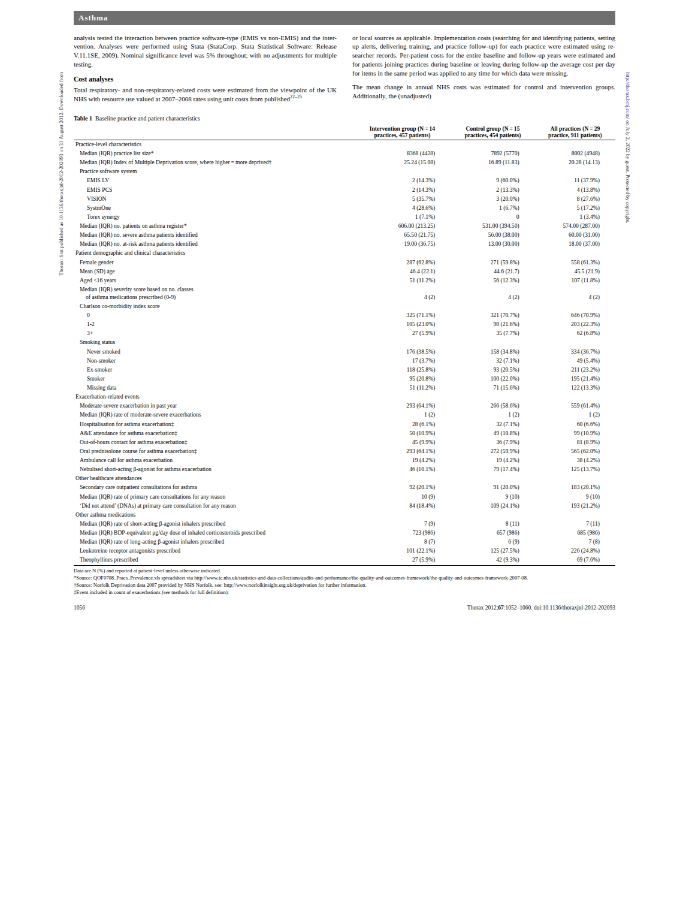Thorax: first published as 10.1136/thoraxjnl-2012-202093 on 31 August 2012. Downloaded from
http://thorax.bmj.com/ on July 2, 2022 by guest. Protected by copyright.
Asthma
analysis tested the interaction between practice software-type (EMIS vs non-EMIS) and the intervention. Analyses were performed using Stata (StataCorp. Stata Statistical Software: Release V.11.1SE, 2009). Nominal significance level was 5% throughout; with no adjustments for multiple testing.
Cost analyses
Total respiratory- and non-respiratory-related costs were estimated from the viewpoint of the UK NHS with resource use valued at 2007–2008 rates using unit costs from published22–25
or local sources as applicable. Implementation costs (searching for and identifying patients, setting up alerts, delivering training, and practice follow-up) for each practice were estimated using researcher records. Per-patient costs for the entire baseline and follow-up years were estimated and for patients joining practices during baseline or leaving during follow-up the average cost per day for items in the same period was applied to any time for which data were missing.
The mean change in annual NHS costs was estimated for control and intervention groups. Additionally, the (unadjusted)
Table 1 Baseline practice and patient characteristics
| | Intervention group (N = 14 practices, 457 patients) | Control group (N = 15 practices, 454 patients) | All practices (N = 29 practice, 911 patients) |
| --- | --- | --- | --- |
| Practice-level characteristics | | | |
| Median (IQR) practice list size* | 8368 (4428) | 7892 (5770) | 8002 (4948) |
| Median (IQR) Index of Multiple Deprivation score, where higher = more deprived† | 25.24 (15.08) | 16.89 (11.83) | 20.28 (14.13) |
| Practice software system | | | |
| EMIS LV | 2 (14.3%) | 9 (60.0%) | 11 (37.9%) |
| EMIS PCS | 2 (14.3%) | 2 (13.3%) | 4 (13.8%) |
| VISION | 5 (35.7%) | 3 (20.0%) | 8 (27.6%) |
| SystmOne | 4 (28.6%) | 1 (6.7%) | 5 (17.2%) |
| Torex synergy | 1 (7.1%) | 0 | 1 (3.4%) |
| Median (IQR) no. patients on asthma register* | 606.00 (213.25) | 531.00 (394.50) | 574.00 (287.00) |
| Median (IQR) no. severe asthma patients identified | 65.50 (21.75) | 56.00 (38.00) | 60.00 (31.00) |
| Median (IQR) no. at-risk asthma patients identified | 19.00 (36.75) | 13.00 (30.00) | 18.00 (37.00) |
| Patient demographic and clinical characteristics | | | |
| Female gender | 287 (62.8%) | 271 (59.8%) | 558 (61.3%) |
| Mean (SD) age | 46.4 (22.1) | 44.6 (21.7) | 45.5 (21.9) |
| Aged <16 years | 51 (11.2%) | 56 (12.3%) | 107 (11.8%) |
| Median (IQR) severity score based on no. classes of asthma medications prescribed (0-9) | 4 (2) | 4 (2) | 4 (2) |
| Charlson co-morbidity index score | | | |
| 0 | 325 (71.1%) | 321 (70.7%) | 646 (70.9%) |
| 1-2 | 105 (23.0%) | 98 (21.6%) | 203 (22.3%) |
| 3+ | 27 (5.9%) | 35 (7.7%) | 62 (6.8%) |
| Smoking status | | | |
| Never smoked | 176 (38.5%) | 158 (34.8%) | 334 (36.7%) |
| Non-smoker | 17 (3.7%) | 32 (7.1%) | 49 (5.4%) |
| Ex-smoker | 118 (25.8%) | 93 (20.5%) | 211 (23.2%) |
| Smoker | 95 (20.8%) | 100 (22.0%) | 195 (21.4%) |
| Missing data | 51 (11.2%) | 71 (15.6%) | 122 (13.3%) |
| Exacerbation-related events | | | |
| Moderate-severe exacerbation in past year | 293 (64.1%) | 266 (58.6%) | 559 (61.4%) |
| Median (IQR) rate of moderate-severe exacerbations | 1 (2) | 1 (2) | 1 (2) |
| Hospitalisation for asthma exacerbation‡ | 28 (6.1%) | 32 (7.1%) | 60 (6.6%) |
| A&E attendance for asthma exacerbation‡ | 50 (10.9%) | 49 (10.8%) | 99 (10.9%) |
| Out-of-hours contact for asthma exacerbation‡ | 45 (9.9%) | 36 (7.9%) | 81 (8.9%) |
| Oral prednisolone course for asthma exacerbation‡ | 293 (64.1%) | 272 (59.9%) | 565 (62.0%) |
| Ambulance call for asthma exacerbation | 19 (4.2%) | 19 (4.2%) | 38 (4.2%) |
| Nebulised short-acting β-agonist for asthma exacerbation | 46 (10.1%) | 79 (17.4%) | 125 (13.7%) |
| Other healthcare attendances | | | |
| Secondary care outpatient consultations for asthma | 92 (20.1%) | 91 (20.0%) | 183 (20.1%) |
| Median (IQR) rate of primary care consultations for any reason | 10 (9) | 9 (10) | 9 (10) |
| ‘Did not attend’ (DNAs) at primary care consultation for any reason | 84 (18.4%) | 109 (24.1%) | 193 (21.2%) |
| Other asthma medications | | | |
| Median (IQR) rate of short-acting β-agonist inhalers prescribed | 7 (9) | 8 (11) | 7 (11) |
| Median (IQR) BDP-equivalent μg/day dose of inhaled corticosteroids prescribed | 723 (986) | 657 (986) | 685 (986) |
| Median (IQR) rate of long-acting β-agonist inhalers prescribed | 8 (7) | 6 (9) | 7 (8) |
| Leukotreine receptor antagonists prescribed | 101 (22.1%) | 125 (27.5%) | 226 (24.8%) |
| Theophyllines prescribed | 27 (5.9%) | 42 (9.3%) | 69 (7.6%) |
Data are N (%) and reported at patient-level unless otherwise indicated.
*Source: QOF0708_Pracs_Prevalence.xls spreadsheet via http://www.ic.nhs.uk/statistics-and-data-collections/audits-and-performance/the-quality-and-outcomes-framework/the-quality-and-outcomes-framework-2007-08.
†Source: Norfolk Deprivation data 2007 provided by NHS Norfolk, see: http://www.norfolkinsight.org.uk/deprivation for further information.
‡Event included in count of exacerbations (see methods for full definition).
1056
Thorax 2012;67:1052–1060. doi:10.1136/thoraxjnl-2012-202093